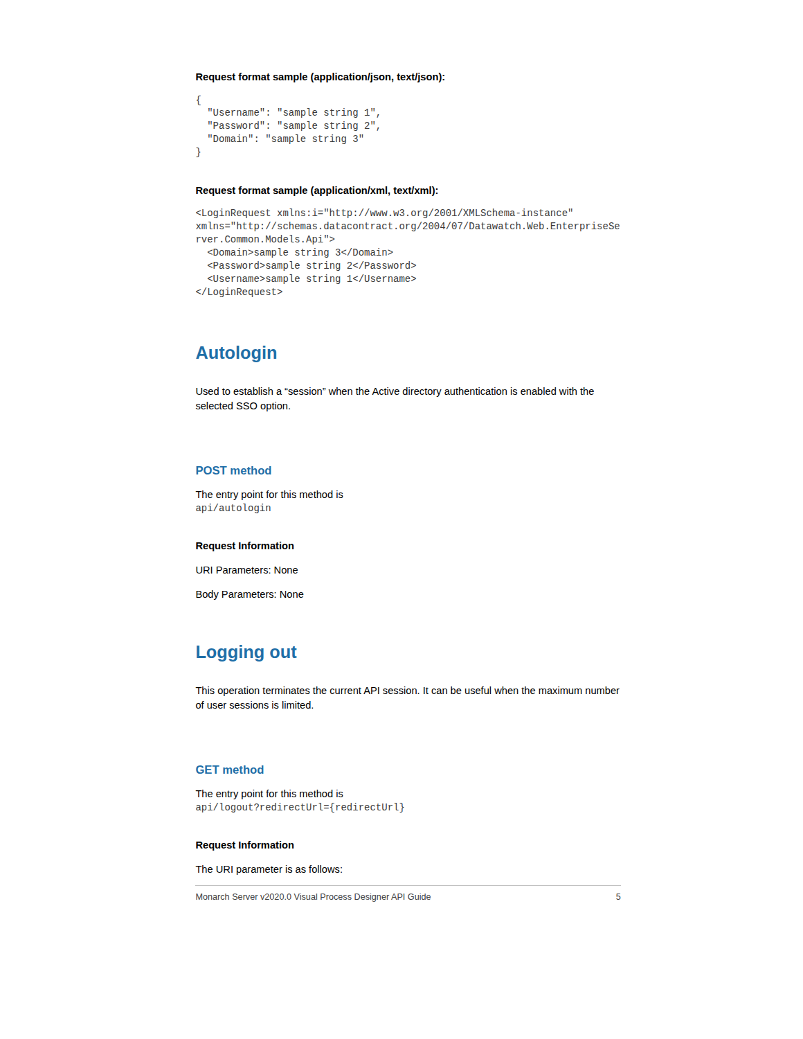Request format sample (application/json, text/json):
{
  "Username": "sample string 1",
  "Password": "sample string 2",
  "Domain": "sample string 3"
}
Request format sample (application/xml, text/xml):
<LoginRequest xmlns:i="http://www.w3.org/2001/XMLSchema-instance"
xmlns="http://schemas.datacontract.org/2004/07/Datawatch.Web.EnterpriseServer.Common.Models.Api">
  <Domain>sample string 3</Domain>
  <Password>sample string 2</Password>
  <Username>sample string 1</Username>
</LoginRequest>
Autologin
Used to establish a “session” when the Active directory authentication is enabled with the selected SSO option.
POST method
The entry point for this method is
api/autologin
Request Information
URI Parameters: None
Body Parameters: None
Logging out
This operation terminates the current API session. It can be useful when the maximum number of user sessions is limited.
GET method
The entry point for this method is
api/logout?redirectUrl={redirectUrl}
Request Information
The URI parameter is as follows:
Monarch Server v2020.0 Visual Process Designer API Guide 5